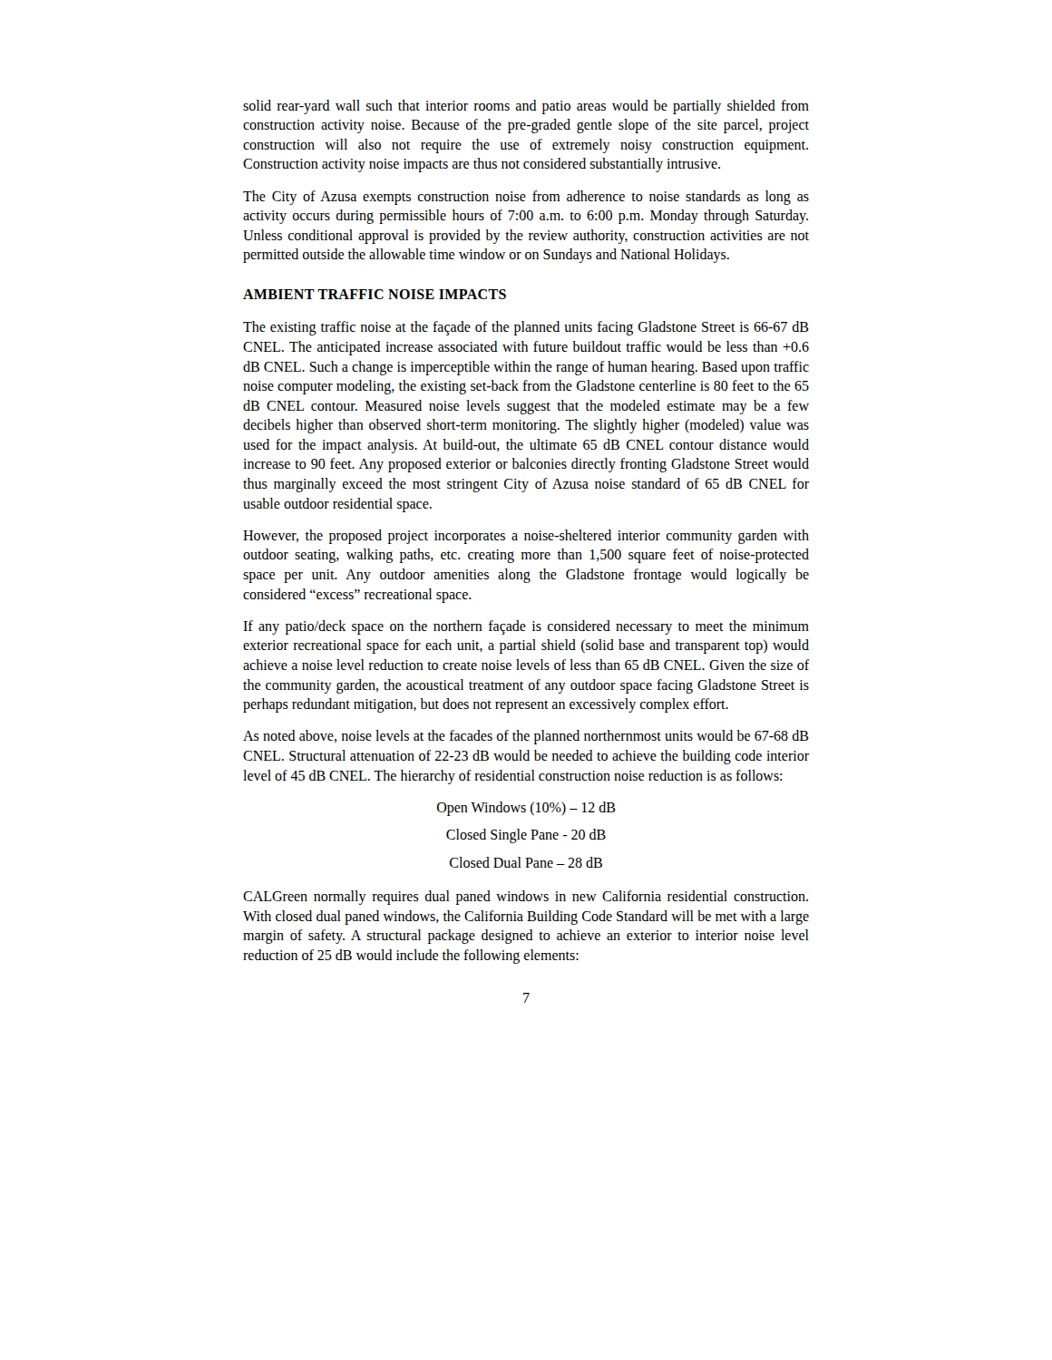solid rear-yard wall such that interior rooms and patio areas would be partially shielded from construction activity noise. Because of the pre-graded gentle slope of the site parcel, project construction will also not require the use of extremely noisy construction equipment. Construction activity noise impacts are thus not considered substantially intrusive.
The City of Azusa exempts construction noise from adherence to noise standards as long as activity occurs during permissible hours of 7:00 a.m. to 6:00 p.m. Monday through Saturday. Unless conditional approval is provided by the review authority, construction activities are not permitted outside the allowable time window or on Sundays and National Holidays.
Ambient Traffic Noise Impacts
The existing traffic noise at the façade of the planned units facing Gladstone Street is 66-67 dB CNEL. The anticipated increase associated with future buildout traffic would be less than +0.6 dB CNEL. Such a change is imperceptible within the range of human hearing. Based upon traffic noise computer modeling, the existing set-back from the Gladstone centerline is 80 feet to the 65 dB CNEL contour. Measured noise levels suggest that the modeled estimate may be a few decibels higher than observed short-term monitoring. The slightly higher (modeled) value was used for the impact analysis. At build-out, the ultimate 65 dB CNEL contour distance would increase to 90 feet. Any proposed exterior or balconies directly fronting Gladstone Street would thus marginally exceed the most stringent City of Azusa noise standard of 65 dB CNEL for usable outdoor residential space.
However, the proposed project incorporates a noise-sheltered interior community garden with outdoor seating, walking paths, etc. creating more than 1,500 square feet of noise-protected space per unit. Any outdoor amenities along the Gladstone frontage would logically be considered “excess” recreational space.
If any patio/deck space on the northern façade is considered necessary to meet the minimum exterior recreational space for each unit, a partial shield (solid base and transparent top) would achieve a noise level reduction to create noise levels of less than 65 dB CNEL. Given the size of the community garden, the acoustical treatment of any outdoor space facing Gladstone Street is perhaps redundant mitigation, but does not represent an excessively complex effort.
As noted above, noise levels at the facades of the planned northernmost units would be 67-68 dB CNEL. Structural attenuation of 22-23 dB would be needed to achieve the building code interior level of 45 dB CNEL. The hierarchy of residential construction noise reduction is as follows:
Open Windows (10%) – 12 dB
Closed Single Pane - 20 dB
Closed Dual Pane – 28 dB
CALGreen normally requires dual paned windows in new California residential construction. With closed dual paned windows, the California Building Code Standard will be met with a large margin of safety. A structural package designed to achieve an exterior to interior noise level reduction of 25 dB would include the following elements:
7